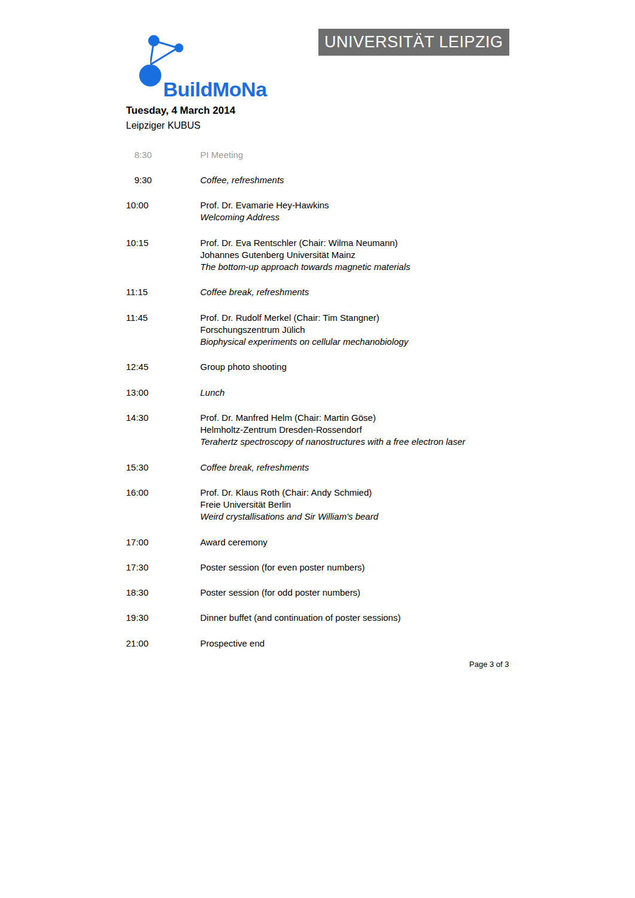UNIVERSITÄT LEIPZIG
BuildMoNa
Tuesday, 4 March 2014
Leipziger KUBUS
| 8:30 | PI Meeting |
| 9:30 | Coffee, refreshments |
| 10:00 | Prof. Dr. Evamarie Hey-Hawkins Welcoming Address |
| 10:15 | Prof. Dr. Eva Rentschler (Chair: Wilma Neumann) Johannes Gutenberg Universität Mainz The bottom-up approach towards magnetic materials |
| 11:15 | Coffee break, refreshments |
| 11:45 | Prof. Dr. Rudolf Merkel (Chair: Tim Stangner) Forschungszentrum Jülich Biophysical experiments on cellular mechanobiology |
| 12:45 | Group photo shooting |
| 13:00 | Lunch |
| 14:30 | Prof. Dr. Manfred Helm (Chair: Martin Göse) Helmholtz-Zentrum Dresden-Rossendorf Terahertz spectroscopy of nanostructures with a free electron laser |
| 15:30 | Coffee break, refreshments |
| 16:00 | Prof. Dr. Klaus Roth (Chair: Andy Schmied) Freie Universität Berlin Weird crystallisations and Sir William's beard |
| 17:00 | Award ceremony |
| 17:30 | Poster session (for even poster numbers) |
| 18:30 | Poster session (for odd poster numbers) |
| 19:30 | Dinner buffet (and continuation of poster sessions) |
| 21:00 | Prospective end |
Page 3 of 3